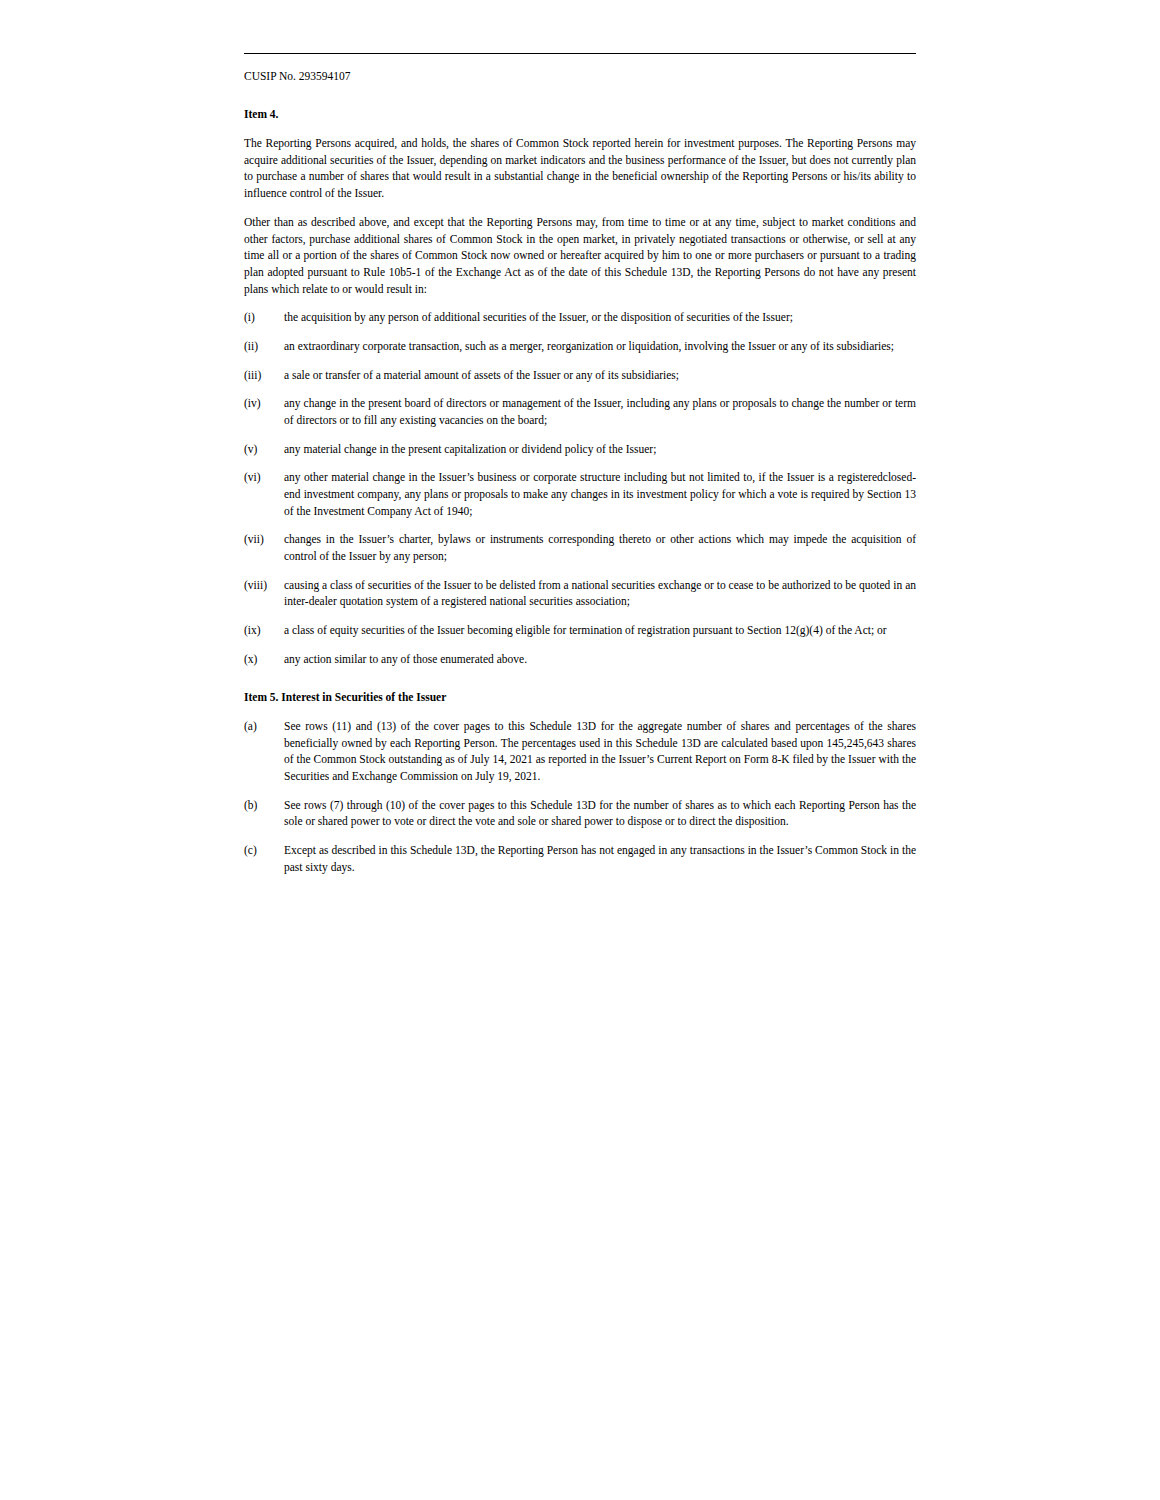CUSIP No. 293594107
Item 4.
The Reporting Persons acquired, and holds, the shares of Common Stock reported herein for investment purposes. The Reporting Persons may acquire additional securities of the Issuer, depending on market indicators and the business performance of the Issuer, but does not currently plan to purchase a number of shares that would result in a substantial change in the beneficial ownership of the Reporting Persons or his/its ability to influence control of the Issuer.
Other than as described above, and except that the Reporting Persons may, from time to time or at any time, subject to market conditions and other factors, purchase additional shares of Common Stock in the open market, in privately negotiated transactions or otherwise, or sell at any time all or a portion of the shares of Common Stock now owned or hereafter acquired by him to one or more purchasers or pursuant to a trading plan adopted pursuant to Rule 10b5-1 of the Exchange Act as of the date of this Schedule 13D, the Reporting Persons do not have any present plans which relate to or would result in:
| (i) | the acquisition by any person of additional securities of the Issuer, or the disposition of securities of the Issuer; |
| (ii) | an extraordinary corporate transaction, such as a merger, reorganization or liquidation, involving the Issuer or any of its subsidiaries; |
| (iii) | a sale or transfer of a material amount of assets of the Issuer or any of its subsidiaries; |
| (iv) | any change in the present board of directors or management of the Issuer, including any plans or proposals to change the number or term of directors or to fill any existing vacancies on the board; |
| (v) | any material change in the present capitalization or dividend policy of the Issuer; |
| (vi) | any other material change in the Issuer’s business or corporate structure including but not limited to, if the Issuer is a registered​closed-end investment company, any plans or proposals to make any changes in its investment policy for which a vote is required by Section 13 of the Investment Company Act of 1940; |
| (vii) | changes in the Issuer’s charter, bylaws or instruments corresponding thereto or other actions which may impede the acquisition of control of the Issuer by any person; |
| (viii) | causing a class of securities of the Issuer to be delisted from a national securities exchange or to cease to be authorized to be quoted in an inter-dealer quotation system of a registered national securities association; |
| (ix) | a class of equity securities of the Issuer becoming eligible for termination of registration pursuant to Section 12(g)(4) of the Act; or |
| (x) | any action similar to any of those enumerated above. |
Item 5. Interest in Securities of the Issuer
| (a) | See rows (11) and (13) of the cover pages to this Schedule 13D for the aggregate number of shares and percentages of the shares beneficially owned by each Reporting Person. The percentages used in this Schedule 13D are calculated based upon 145,245,643 shares of the Common Stock outstanding as of July 14, 2021 as reported in the Issuer’s Current Report on Form 8-K filed by the Issuer with the Securities and Exchange Commission on July 19, 2021. |
| (b) | See rows (7) through (10) of the cover pages to this Schedule 13D for the number of shares as to which each Reporting Person has the sole or shared power to vote or direct the vote and sole or shared power to dispose or to direct the disposition. |
| (c) | Except as described in this Schedule 13D, the Reporting Person has not engaged in any transactions in the Issuer’s Common Stock in the past sixty days. |